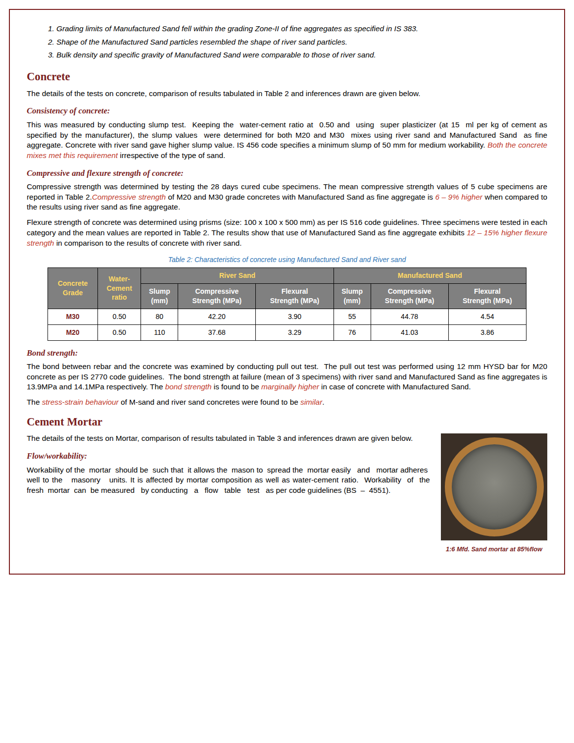Grading limits of Manufactured Sand fell within the grading Zone-II of fine aggregates as specified in IS 383.
Shape of the Manufactured Sand particles resembled the shape of river sand particles.
Bulk density and specific gravity of Manufactured Sand were comparable to those of river sand.
Concrete
The details of the tests on concrete, comparison of results tabulated in Table 2 and inferences drawn are given below.
Consistency of concrete:
This was measured by conducting slump test. Keeping the water-cement ratio at 0.50 and using super plasticizer (at 15 ml per kg of cement as specified by the manufacturer), the slump values were determined for both M20 and M30 mixes using river sand and Manufactured Sand as fine aggregate. Concrete with river sand gave higher slump value. IS 456 code specifies a minimum slump of 50 mm for medium workability. Both the concrete mixes met this requirement irrespective of the type of sand.
Compressive and flexure strength of concrete:
Compressive strength was determined by testing the 28 days cured cube specimens. The mean compressive strength values of 5 cube specimens are reported in Table 2.Compressive strength of M20 and M30 grade concretes with Manufactured Sand as fine aggregate is 6 – 9% higher when compared to the results using river sand as fine aggregate.
Flexure strength of concrete was determined using prisms (size: 100 x 100 x 500 mm) as per IS 516 code guidelines. Three specimens were tested in each category and the mean values are reported in Table 2. The results show that use of Manufactured Sand as fine aggregate exhibits 12 – 15% higher flexure strength in comparison to the results of concrete with river sand.
Table 2: Characteristics of concrete using Manufactured Sand and River sand
| Concrete Grade | Water- Cement ratio | River Sand | Manufactured Sand |
| --- | --- | --- | --- |
| Slump (mm) | Compressive Strength (MPa) | Flexural Strength (MPa) | Slump (mm) | Compressive Strength (MPa) | Flexural Strength (MPa) |
| M30 | 0.50 | 80 | 42.20 | 3.90 | 55 | 44.78 | 4.54 |
| M20 | 0.50 | 110 | 37.68 | 3.29 | 76 | 41.03 | 3.86 |
Bond strength:
The bond between rebar and the concrete was examined by conducting pull out test. The pull out test was performed using 12 mm HYSD bar for M20 concrete as per IS 2770 code guidelines. The bond strength at failure (mean of 3 specimens) with river sand and Manufactured Sand as fine aggregates is 13.9MPa and 14.1MPa respectively. The bond strength is found to be marginally higher in case of concrete with Manufactured Sand.
The stress-strain behaviour of M-sand and river sand concretes were found to be similar.
Cement Mortar
1:6 Mfd. Sand mortar at 85%flow
The details of the tests on Mortar, comparison of results tabulated in Table 3 and inferences drawn are given below.
Flow/workability:
Workability of the mortar should be such that it allows the mason to spread the mortar easily and mortar adheres well to the masonry units. It is affected by mortar composition as well as water-cement ratio. Workability of the fresh mortar can be measured by conducting a flow table test as per code guidelines (BS – 4551).